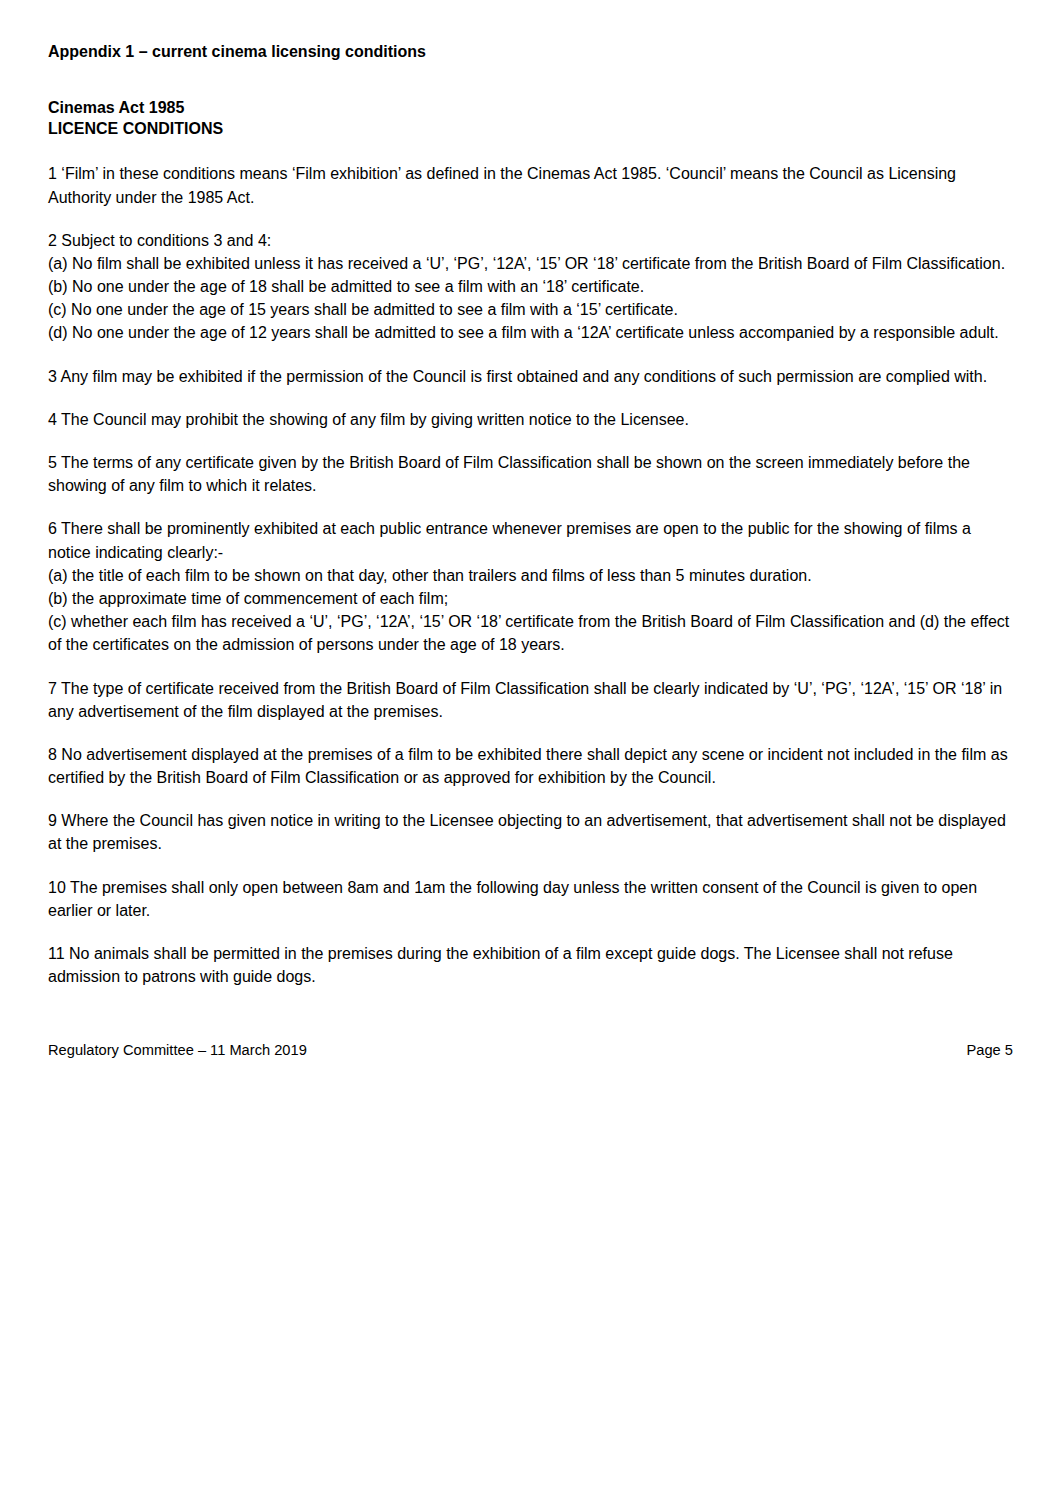Appendix 1 – current cinema licensing conditions
Cinemas Act 1985
LICENCE CONDITIONS
1 ‘Film’ in these conditions means ‘Film exhibition’ as defined in the Cinemas Act 1985. ‘Council’ means the Council as Licensing Authority under the 1985 Act.
2 Subject to conditions 3 and 4:
(a) No film shall be exhibited unless it has received a ‘U’, ‘PG’, ‘12A’, ‘15’ OR ‘18’ certificate from the British Board of Film Classification.
(b) No one under the age of 18 shall be admitted to see a film with an ‘18’ certificate.
(c) No one under the age of 15 years shall be admitted to see a film with a ‘15’ certificate.
(d) No one under the age of 12 years shall be admitted to see a film with a ‘12A’ certificate unless accompanied by a responsible adult.
3 Any film may be exhibited if the permission of the Council is first obtained and any conditions of such permission are complied with.
4 The Council may prohibit the showing of any film by giving written notice to the Licensee.
5 The terms of any certificate given by the British Board of Film Classification shall be shown on the screen immediately before the showing of any film to which it relates.
6 There shall be prominently exhibited at each public entrance whenever premises are open to the public for the showing of films a notice indicating clearly:-
(a) the title of each film to be shown on that day, other than trailers and films of less than 5 minutes duration.
(b) the approximate time of commencement of each film;
(c) whether each film has received a ‘U’, ‘PG’, ‘12A’, ‘15’ OR ‘18’ certificate from the British Board of Film Classification and (d) the effect of the certificates on the admission of persons under the age of 18 years.
7 The type of certificate received from the British Board of Film Classification shall be clearly indicated by ‘U’, ‘PG’, ‘12A’, ‘15’ OR ‘18’ in any advertisement of the film displayed at the premises.
8 No advertisement displayed at the premises of a film to be exhibited there shall depict any scene or incident not included in the film as certified by the British Board of Film Classification or as approved for exhibition by the Council.
9 Where the Council has given notice in writing to the Licensee objecting to an advertisement, that advertisement shall not be displayed at the premises.
10 The premises shall only open between 8am and 1am the following day unless the written consent of the Council is given to open earlier or later.
11 No animals shall be permitted in the premises during the exhibition of a film except guide dogs. The Licensee shall not refuse admission to patrons with guide dogs.
Regulatory Committee – 11 March 2019 Page 5